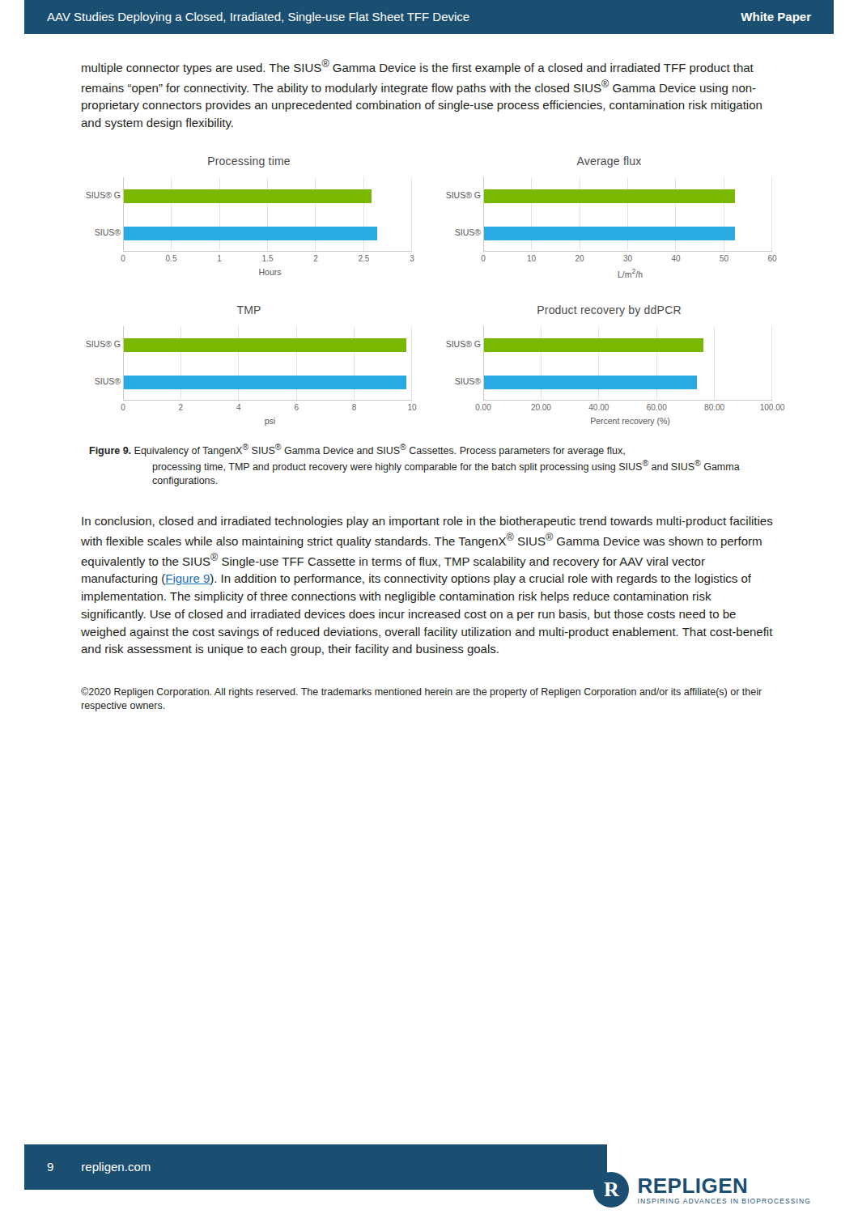AAV Studies Deploying a Closed, Irradiated, Single-use Flat Sheet TFF Device
White Paper
multiple connector types are used. The SIUS® Gamma Device is the first example of a closed and irradiated TFF product that remains “open” for connectivity. The ability to modularly integrate flow paths with the closed SIUS® Gamma Device using non-proprietary connectors provides an unprecedented combination of single-use process efficiencies, contamination risk mitigation and system design flexibility.
Processing time
SIUS® G
SIUS®
0 0.5 1 1.5 2 2.5 3
Hours
Average flux
SIUS® G
SIUS®
0 10 20 30 40 50 60
L/m2/h
TMP
SIUS® G
SIUS®
0 2 4 6 8 10
psi
Product recovery by ddPCR
SIUS® G
SIUS®
0.00 20.00 40.00 60.00 80.00 100.00
Percent recovery (%)
Figure 9. Equivalency of TangenX® SIUS® Gamma Device and SIUS® Cassettes. Process parameters for average flux, processing time, TMP and product recovery were highly comparable for the batch split processing using SIUS® and SIUS® Gamma configurations.
In conclusion, closed and irradiated technologies play an important role in the biotherapeutic trend towards multi-product facilities with flexible scales while also maintaining strict quality standards. The TangenX® SIUS® Gamma Device was shown to perform equivalently to the SIUS® Single-use TFF Cassette in terms of flux, TMP scalability and recovery for AAV viral vector manufacturing (Figure 9). In addition to performance, its connectivity options play a crucial role with regards to the logistics of implementation. The simplicity of three connections with negligible contamination risk helps reduce contamination risk significantly. Use of closed and irradiated devices does incur increased cost on a per run basis, but those costs need to be weighed against the cost savings of reduced deviations, overall facility utilization and multi-product enablement. That cost-benefit and risk assessment is unique to each group, their facility and business goals.
©2020 Repligen Corporation. All rights reserved. The trademarks mentioned herein are the property of Repligen Corporation and/or its affiliate(s) or their respective owners.
9 repligen.com
R
REPLIGEN
INSPIRING ADVANCES IN BIOPROCESSING